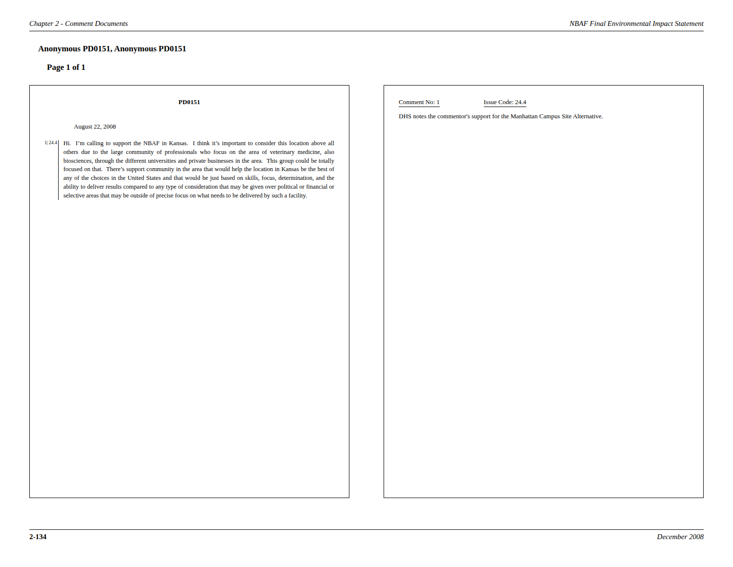Chapter 2 - Comment Documents
NBAF Final Environmental Impact Statement
Anonymous PD0151, Anonymous PD0151
Page 1 of 1
PD0151
August 22, 2008
1| 24.4
Hi. I’m calling to support the NBAF in Kansas. I think it’s important to consider this location above all others due to the large community of professionals who focus on the area of veterinary medicine, also biosciences, through the different universities and private businesses in the area. This group could be totally focused on that. There’s support community in the area that would help the location in Kansas be the best of any of the choices in the United States and that would be just based on skills, focus, determination, and the ability to deliver results compared to any type of consideration that may be given over political or financial or selective areas that may be outside of precise focus on what needs to be delivered by such a facility.
Comment No: 1
Issue Code: 24.4
DHS notes the commentor's support for the Manhattan Campus Site Alternative.
2-134
December 2008